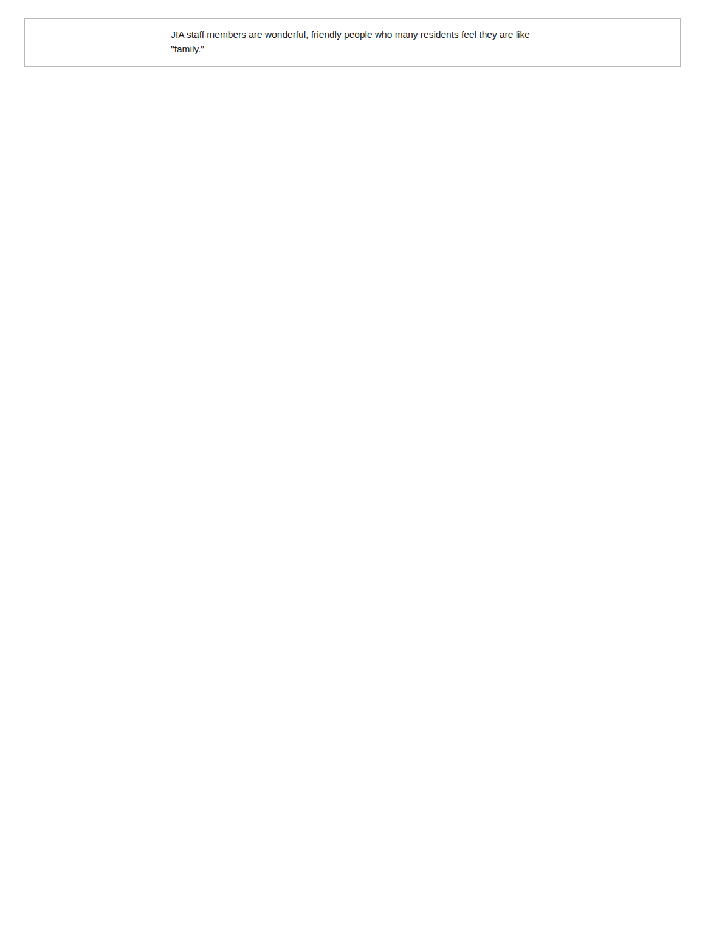| | | JIA staff members are wonderful, friendly people who many residents feel they are like "family." | |